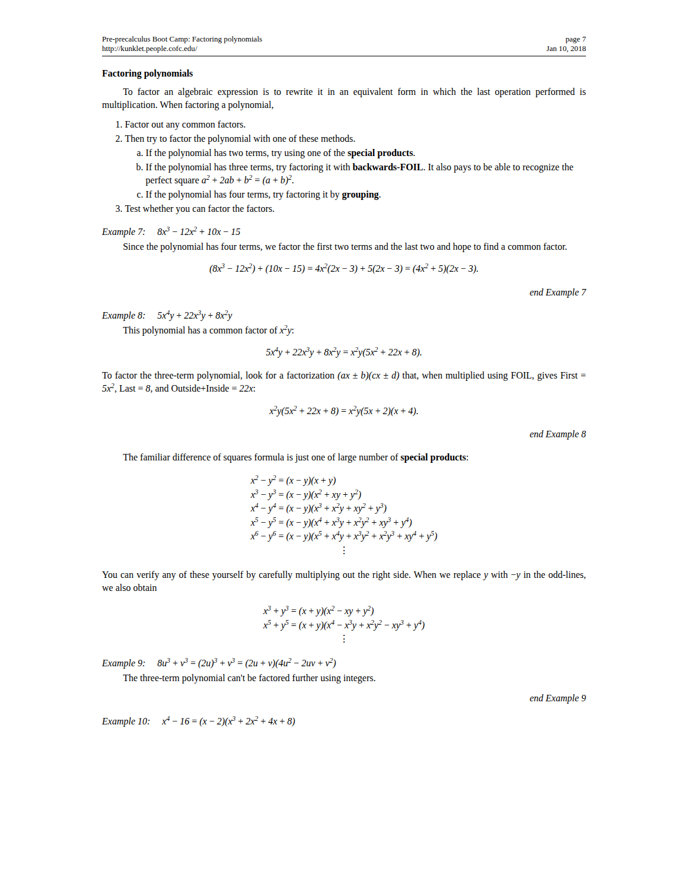Pre-precalculus Boot Camp: Factoring polynomials
http://kunklet.people.cofc.edu/
page 7
Jan 10, 2018
Factoring polynomials
To factor an algebraic expression is to rewrite it in an equivalent form in which the last operation performed is multiplication. When factoring a polynomial,
Factor out any common factors.
Then try to factor the polynomial with one of these methods.
If the polynomial has two terms, try using one of the special products.
If the polynomial has three terms, try factoring it with backwards-FOIL. It also pays to be able to recognize the perfect square a2 + 2ab + b2 = (a + b)2.
If the polynomial has four terms, try factoring it by grouping.
Test whether you can factor the factors.
Example 7: 8x3 − 12x2 + 10x − 15
Since the polynomial has four terms, we factor the first two terms and the last two and hope to find a common factor.
(8x3 − 12x2) + (10x − 15) = 4x2(2x − 3) + 5(2x − 3) = (4x2 + 5)(2x − 3).
end Example 7
Example 8: 5x4y + 22x3y + 8x2y
This polynomial has a common factor of x2y:
5x4y + 22x3y + 8x2y = x2y(5x2 + 22x + 8).
To factor the three-term polynomial, look for a factorization (ax ± b)(cx ± d) that, when multiplied using FOIL, gives First = 5x2, Last = 8, and Outside+Inside = 22x:
x2y(5x2 + 22x + 8) = x2y(5x + 2)(x + 4).
end Example 8
The familiar difference of squares formula is just one of large number of special products:
x2 − y2 = (x − y)(x + y)
x3 − y3 = (x − y)(x2 + xy + y2)
x4 − y4 = (x − y)(x3 + x2y + xy2 + y3)
x5 − y5 = (x − y)(x4 + x3y + x2y2 + xy3 + y4)
x6 − y6 = (x − y)(x5 + x4y + x3y2 + x2y3 + xy4 + y5)
⋮
You can verify any of these yourself by carefully multiplying out the right side. When we replace y with −y in the odd-lines, we also obtain
x3 + y3 = (x + y)(x2 − xy + y2)
x5 + y5 = (x + y)(x4 − x3y + x2y2 − xy3 + y4)
⋮
Example 9: 8u3 + v3 = (2u)3 + v3 = (2u + v)(4u2 − 2uv + v2)
The three-term polynomial can't be factored further using integers.
end Example 9
Example 10: x4 − 16 = (x − 2)(x3 + 2x2 + 4x + 8)